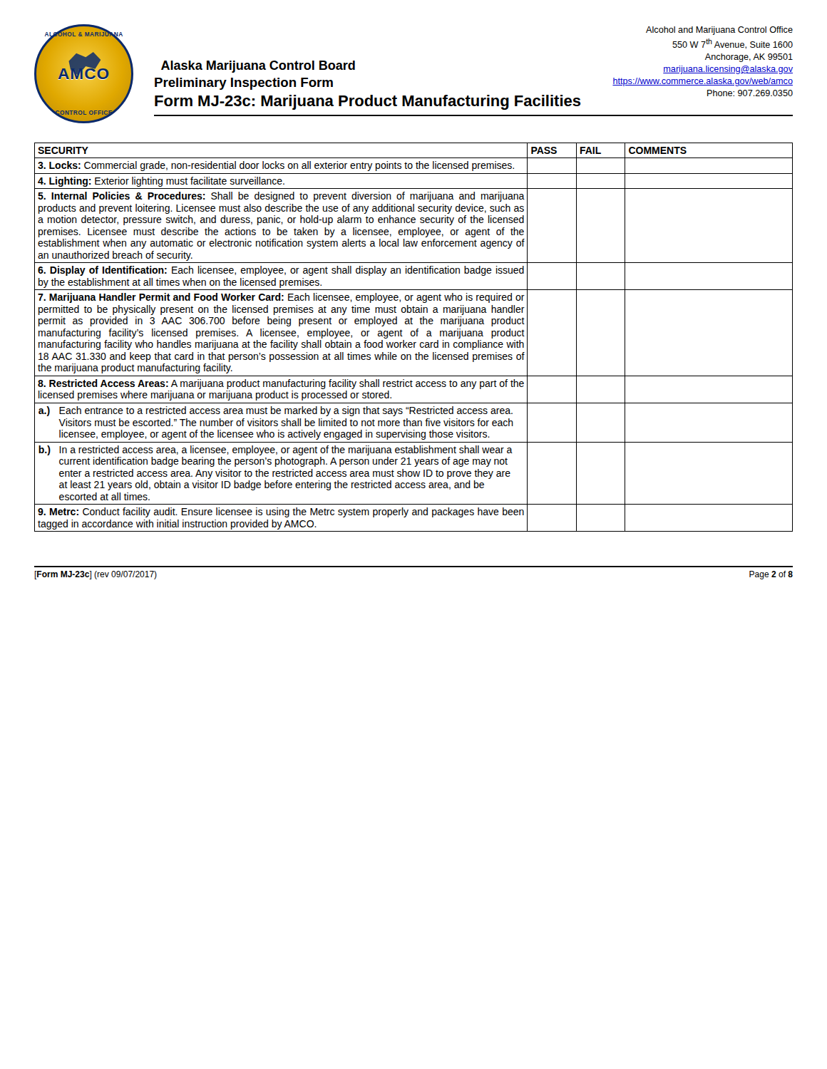ALCOHOL & MARIJUANA
AMCO
CONTROL OFFICE
Alcohol and Marijuana Control Office
550 W 7th Avenue, Suite 1600
Anchorage, AK 99501
marijuana.licensing@alaska.gov
https://www.commerce.alaska.gov/web/amco
Phone: 907.269.0350
Alaska Marijuana Control Board
Preliminary Inspection Form
Form MJ-23c: Marijuana Product Manufacturing Facilities
| SECURITY | PASS | FAIL | COMMENTS |
| --- | --- | --- | --- |
| 3. Locks: Commercial grade, non-residential door locks on all exterior entry points to the licensed premises. | | | |
| 4. Lighting: Exterior lighting must facilitate surveillance. | | | |
| 5. Internal Policies & Procedures: Shall be designed to prevent diversion of marijuana and marijuana products and prevent loitering. Licensee must also describe the use of any additional security device, such as a motion detector, pressure switch, and duress, panic, or hold-up alarm to enhance security of the licensed premises. Licensee must describe the actions to be taken by a licensee, employee, or agent of the establishment when any automatic or electronic notification system alerts a local law enforcement agency of an unauthorized breach of security. | | | |
| 6. Display of Identification: Each licensee, employee, or agent shall display an identification badge issued by the establishment at all times when on the licensed premises. | | | |
| 7. Marijuana Handler Permit and Food Worker Card: Each licensee, employee, or agent who is required or permitted to be physically present on the licensed premises at any time must obtain a marijuana handler permit as provided in 3 AAC 306.700 before being present or employed at the marijuana product manufacturing facility’s licensed premises. A licensee, employee, or agent of a marijuana product manufacturing facility who handles marijuana at the facility shall obtain a food worker card in compliance with 18 AAC 31.330 and keep that card in that person’s possession at all times while on the licensed premises of the marijuana product manufacturing facility. | | | |
| 8. Restricted Access Areas: A marijuana product manufacturing facility shall restrict access to any part of the licensed premises where marijuana or marijuana product is processed or stored. | | | |
| a.) Each entrance to a restricted access area must be marked by a sign that says “Restricted access area. Visitors must be escorted.” The number of visitors shall be limited to not more than five visitors for each licensee, employee, or agent of the licensee who is actively engaged in supervising those visitors. | | | |
| b.) In a restricted access area, a licensee, employee, or agent of the marijuana establishment shall wear a current identification badge bearing the person’s photograph. A person under 21 years of age may not enter a restricted access area. Any visitor to the restricted access area must show ID to prove they are at least 21 years old, obtain a visitor ID badge before entering the restricted access area, and be escorted at all times. | | | |
| 9. Metrc: Conduct facility audit. Ensure licensee is using the Metrc system properly and packages have been tagged in accordance with initial instruction provided by AMCO. | | | |
[Form MJ-23c] (rev 09/07/2017)
Page 2 of 8